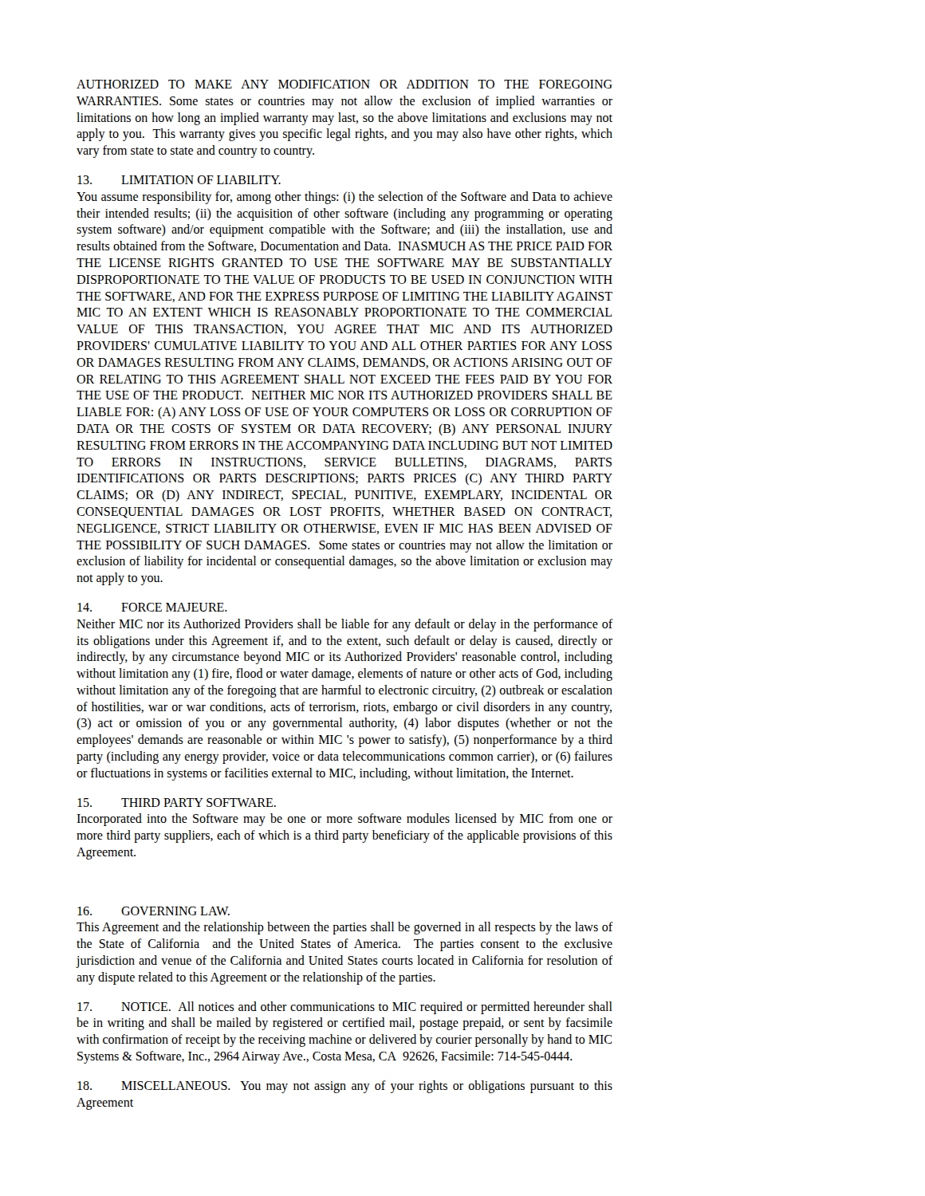AUTHORIZED TO MAKE ANY MODIFICATION OR ADDITION TO THE FOREGOING WARRANTIES. Some states or countries may not allow the exclusion of implied warranties or limitations on how long an implied warranty may last, so the above limitations and exclusions may not apply to you. This warranty gives you specific legal rights, and you may also have other rights, which vary from state to state and country to country.
13. LIMITATION OF LIABILITY.
You assume responsibility for, among other things: (i) the selection of the Software and Data to achieve their intended results; (ii) the acquisition of other software (including any programming or operating system software) and/or equipment compatible with the Software; and (iii) the installation, use and results obtained from the Software, Documentation and Data. INASMUCH AS THE PRICE PAID FOR THE LICENSE RIGHTS GRANTED TO USE THE SOFTWARE MAY BE SUBSTANTIALLY DISPROPORTIONATE TO THE VALUE OF PRODUCTS TO BE USED IN CONJUNCTION WITH THE SOFTWARE, AND FOR THE EXPRESS PURPOSE OF LIMITING THE LIABILITY AGAINST MIC TO AN EXTENT WHICH IS REASONABLY PROPORTIONATE TO THE COMMERCIAL VALUE OF THIS TRANSACTION, YOU AGREE THAT MIC AND ITS AUTHORIZED PROVIDERS' CUMULATIVE LIABILITY TO YOU AND ALL OTHER PARTIES FOR ANY LOSS OR DAMAGES RESULTING FROM ANY CLAIMS, DEMANDS, OR ACTIONS ARISING OUT OF OR RELATING TO THIS AGREEMENT SHALL NOT EXCEED THE FEES PAID BY YOU FOR THE USE OF THE PRODUCT. NEITHER MIC NOR ITS AUTHORIZED PROVIDERS SHALL BE LIABLE FOR: (A) ANY LOSS OF USE OF YOUR COMPUTERS OR LOSS OR CORRUPTION OF DATA OR THE COSTS OF SYSTEM OR DATA RECOVERY; (B) ANY PERSONAL INJURY RESULTING FROM ERRORS IN THE ACCOMPANYING DATA INCLUDING BUT NOT LIMITED TO ERRORS IN INSTRUCTIONS, SERVICE BULLETINS, DIAGRAMS, PARTS IDENTIFICATIONS OR PARTS DESCRIPTIONS; PARTS PRICES (C) ANY THIRD PARTY CLAIMS; OR (D) ANY INDIRECT, SPECIAL, PUNITIVE, EXEMPLARY, INCIDENTAL OR CONSEQUENTIAL DAMAGES OR LOST PROFITS, WHETHER BASED ON CONTRACT, NEGLIGENCE, STRICT LIABILITY OR OTHERWISE, EVEN IF MIC HAS BEEN ADVISED OF THE POSSIBILITY OF SUCH DAMAGES. Some states or countries may not allow the limitation or exclusion of liability for incidental or consequential damages, so the above limitation or exclusion may not apply to you.
14. FORCE MAJEURE.
Neither MIC nor its Authorized Providers shall be liable for any default or delay in the performance of its obligations under this Agreement if, and to the extent, such default or delay is caused, directly or indirectly, by any circumstance beyond MIC or its Authorized Providers' reasonable control, including without limitation any (1) fire, flood or water damage, elements of nature or other acts of God, including without limitation any of the foregoing that are harmful to electronic circuitry, (2) outbreak or escalation of hostilities, war or war conditions, acts of terrorism, riots, embargo or civil disorders in any country, (3) act or omission of you or any governmental authority, (4) labor disputes (whether or not the employees' demands are reasonable or within MIC 's power to satisfy), (5) nonperformance by a third party (including any energy provider, voice or data telecommunications common carrier), or (6) failures or fluctuations in systems or facilities external to MIC, including, without limitation, the Internet.
15. THIRD PARTY SOFTWARE.
Incorporated into the Software may be one or more software modules licensed by MIC from one or more third party suppliers, each of which is a third party beneficiary of the applicable provisions of this Agreement.
16. GOVERNING LAW.
This Agreement and the relationship between the parties shall be governed in all respects by the laws of the State of California and the United States of America. The parties consent to the exclusive jurisdiction and venue of the California and United States courts located in California for resolution of any dispute related to this Agreement or the relationship of the parties.
17. NOTICE. All notices and other communications to MIC required or permitted hereunder shall be in writing and shall be mailed by registered or certified mail, postage prepaid, or sent by facsimile with confirmation of receipt by the receiving machine or delivered by courier personally by hand to MIC Systems & Software, Inc., 2964 Airway Ave., Costa Mesa, CA 92626, Facsimile: 714-545-0444.
18. MISCELLANEOUS. You may not assign any of your rights or obligations pursuant to this Agreement